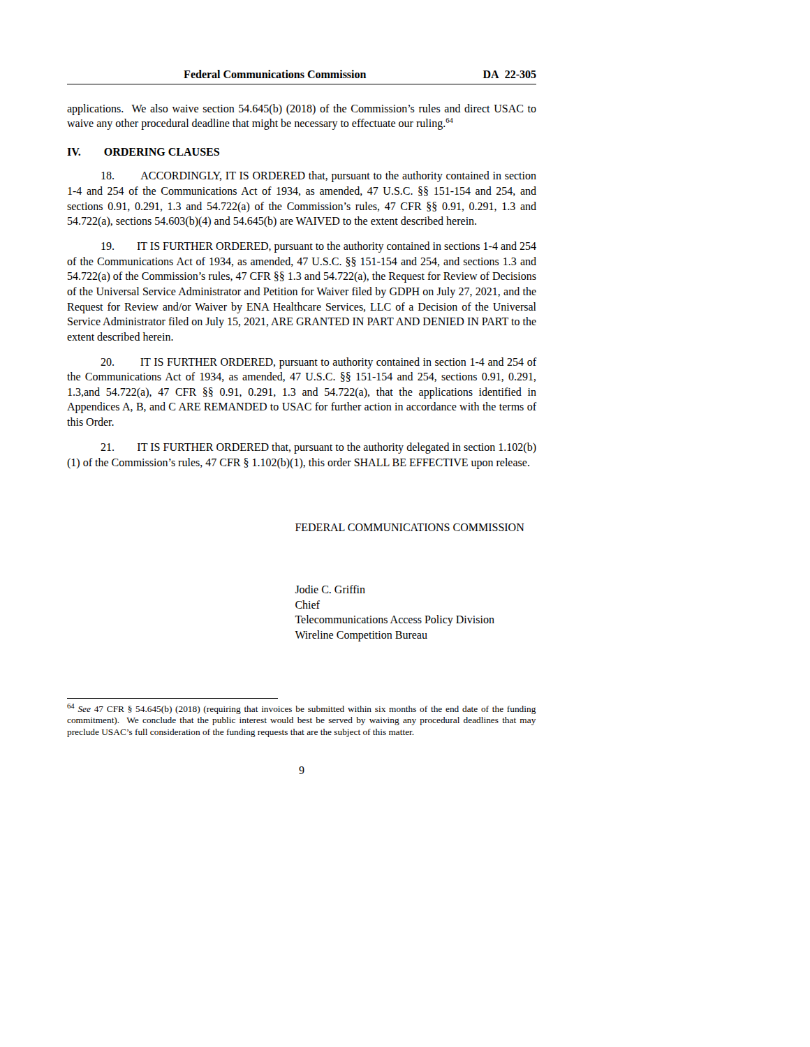Federal Communications Commission
DA 22-305
applications. We also waive section 54.645(b) (2018) of the Commission’s rules and direct USAC to waive any other procedural deadline that might be necessary to effectuate our ruling.64
IV. ORDERING CLAUSES
18. ACCORDINGLY, IT IS ORDERED that, pursuant to the authority contained in section 1-4 and 254 of the Communications Act of 1934, as amended, 47 U.S.C. §§ 151-154 and 254, and sections 0.91, 0.291, 1.3 and 54.722(a) of the Commission’s rules, 47 CFR §§ 0.91, 0.291, 1.3 and 54.722(a), sections 54.603(b)(4) and 54.645(b) are WAIVED to the extent described herein.
19. IT IS FURTHER ORDERED, pursuant to the authority contained in sections 1-4 and 254 of the Communications Act of 1934, as amended, 47 U.S.C. §§ 151-154 and 254, and sections 1.3 and 54.722(a) of the Commission’s rules, 47 CFR §§ 1.3 and 54.722(a), the Request for Review of Decisions of the Universal Service Administrator and Petition for Waiver filed by GDPH on July 27, 2021, and the Request for Review and/or Waiver by ENA Healthcare Services, LLC of a Decision of the Universal Service Administrator filed on July 15, 2021, ARE GRANTED IN PART AND DENIED IN PART to the extent described herein.
20. IT IS FURTHER ORDERED, pursuant to authority contained in section 1-4 and 254 of the Communications Act of 1934, as amended, 47 U.S.C. §§ 151-154 and 254, sections 0.91, 0.291, 1.3,and 54.722(a), 47 CFR §§ 0.91, 0.291, 1.3 and 54.722(a), that the applications identified in Appendices A, B, and C ARE REMANDED to USAC for further action in accordance with the terms of this Order.
21. IT IS FURTHER ORDERED that, pursuant to the authority delegated in section 1.102(b)(1) of the Commission’s rules, 47 CFR § 1.102(b)(1), this order SHALL BE EFFECTIVE upon release.
FEDERAL COMMUNICATIONS COMMISSION
Jodie C. Griffin
Chief
Telecommunications Access Policy Division
Wireline Competition Bureau
64 See 47 CFR § 54.645(b) (2018) (requiring that invoices be submitted within six months of the end date of the funding commitment). We conclude that the public interest would best be served by waiving any procedural deadlines that may preclude USAC’s full consideration of the funding requests that are the subject of this matter.
9